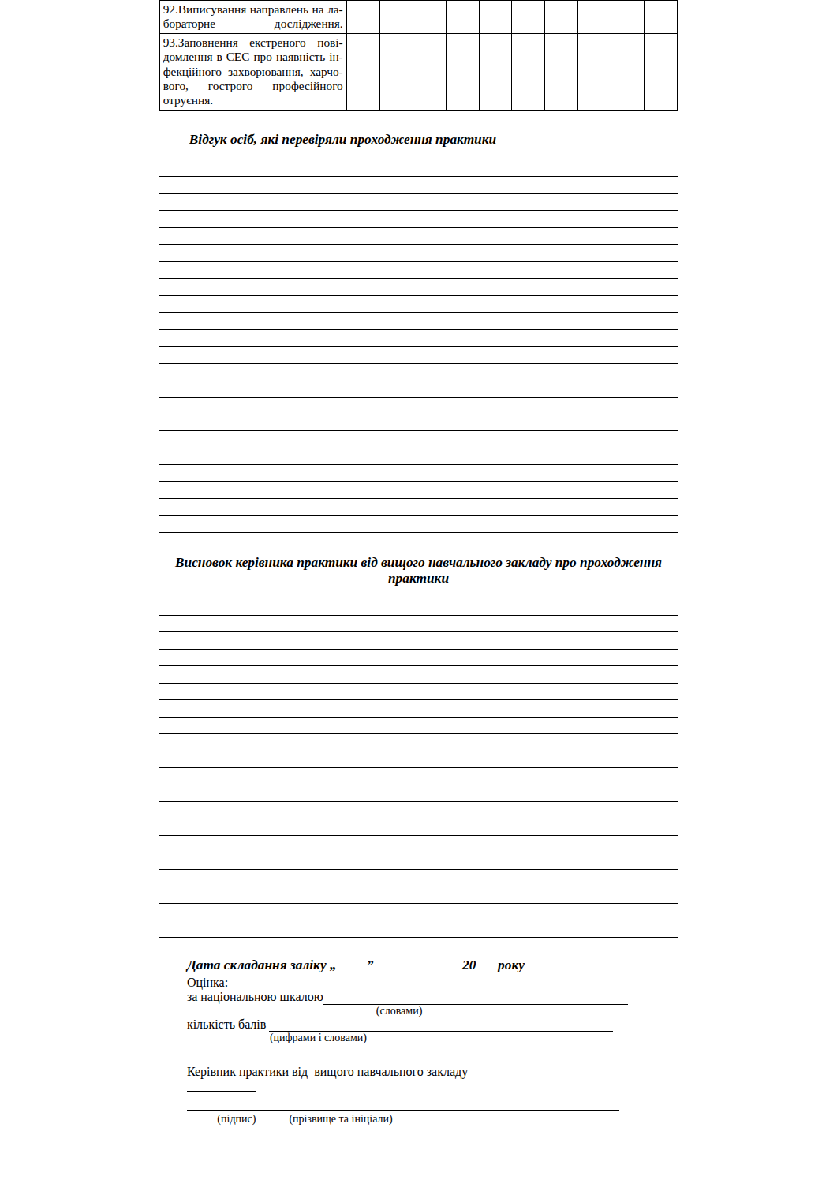| 92.Виписування направлень на лабораторне дослідження. | | | | | | | | | | |
| 93.Заповнення екстреного повідомлення в СЕС про наявність інфекційного захворювання, харчового, гострого професійного отруєння. | | | | | | | | | | |
Відгук осіб, які перевіряли проходження практики
Висновок керівника практики від вищого навчального закладу про проходження практики
Дата складання заліку „ ” 20 року
Оцінка:
за національною шкалою
(словами)
кількість балів
(цифрами і словами)
Керівник практики від вищого навчального закладу
(підпис) (прізвище та ініціали)